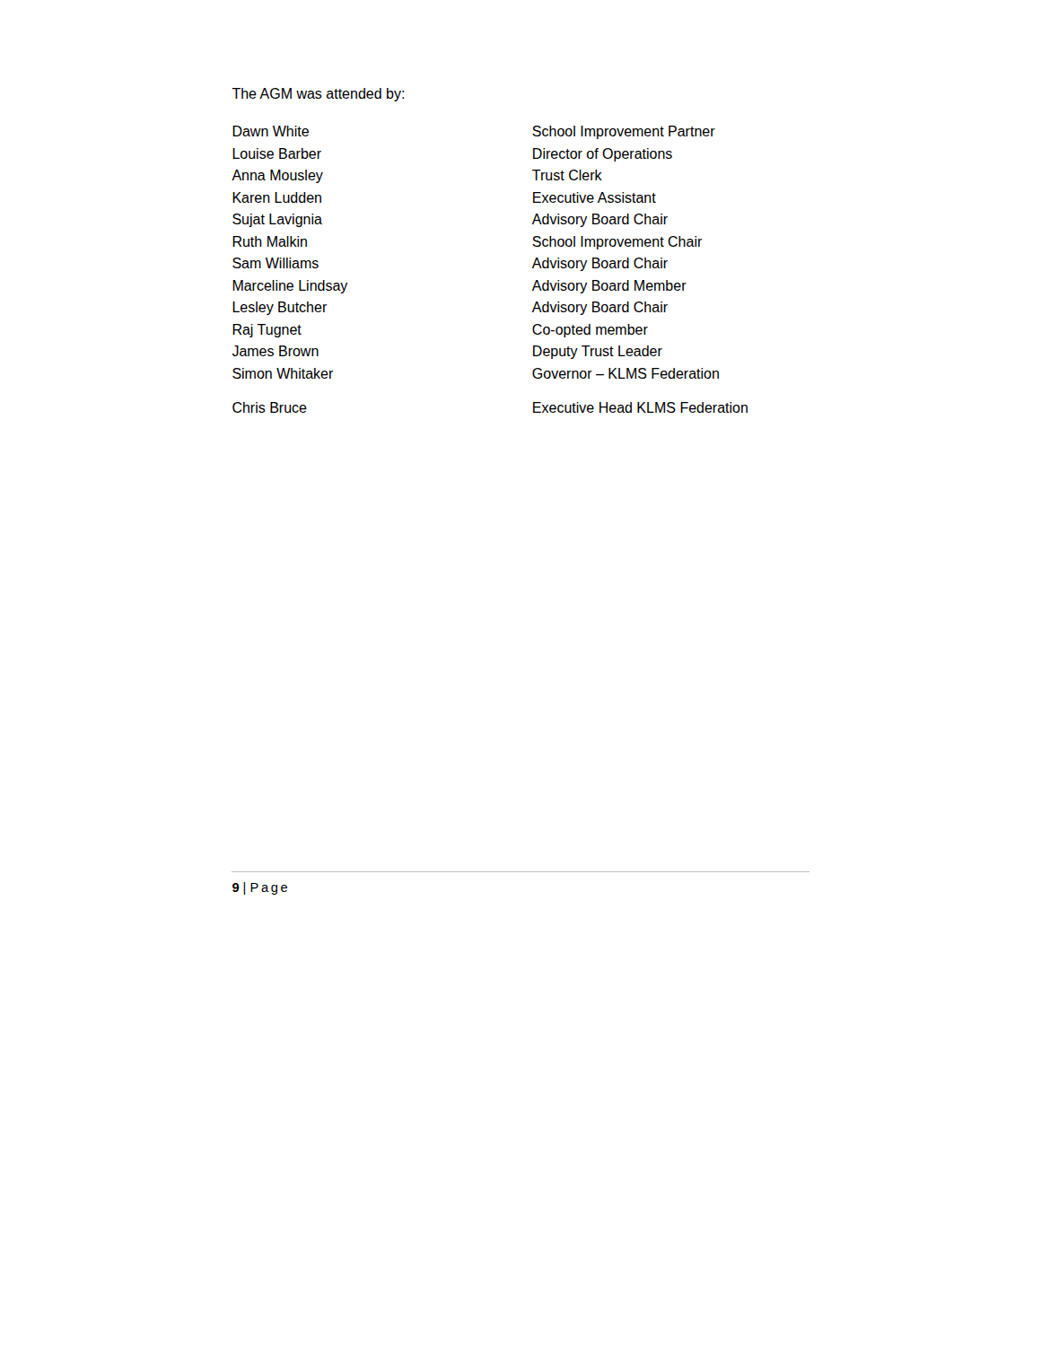The AGM was attended by:
| Dawn White | School Improvement Partner |
| Louise Barber | Director of Operations |
| Anna Mousley | Trust Clerk |
| Karen Ludden | Executive Assistant |
| Sujat Lavignia | Advisory Board Chair |
| Ruth Malkin | School Improvement Chair |
| Sam Williams | Advisory Board Chair |
| Marceline Lindsay | Advisory Board Member |
| Lesley Butcher | Advisory Board Chair |
| Raj Tugnet | Co-opted member |
| James Brown | Deputy Trust Leader |
| Simon Whitaker | Governor – KLMS Federation |
| Chris Bruce | Executive Head KLMS Federation |
9 | Page